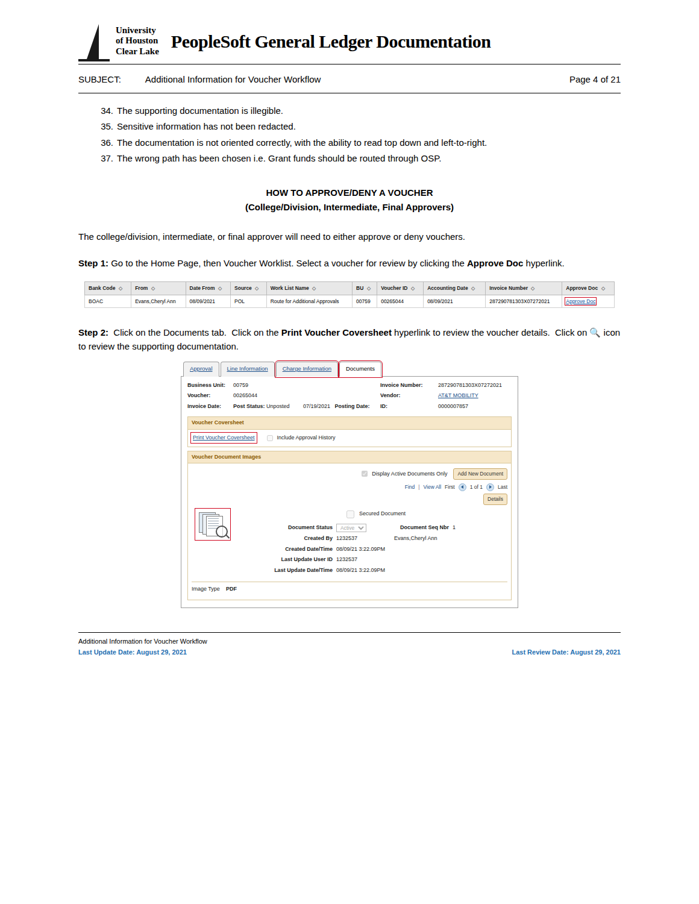University
of Houston
Clear Lake
PeopleSoft General Ledger Documentation
SUBJECT: Additional Information for Voucher Workflow
Page 4 of 21
34. The supporting documentation is illegible.
35. Sensitive information has not been redacted.
36. The documentation is not oriented correctly, with the ability to read top down and left-to-right.
37. The wrong path has been chosen i.e. Grant funds should be routed through OSP.
HOW TO APPROVE/DENY A VOUCHER
(College/Division, Intermediate, Final Approvers)
The college/division, intermediate, or final approver will need to either approve or deny vouchers.
Step 1: Go to the Home Page, then Voucher Worklist. Select a voucher for review by clicking the Approve Doc hyperlink.
| Bank Code ◇ | From ◇ | Date From ◇ | Source ◇ | Work List Name ◇ | BU ◇ | Voucher ID ◇ | Accounting Date ◇ | Invoice Number ◇ | Approve Doc ◇ |
| --- | --- | --- | --- | --- | --- | --- | --- | --- | --- |
| BOAC | Evans,Cheryl Ann | 08/09/2021 | POL | Route for Additional Approvals | 00759 | 00265044 | 08/09/2021 | 287290781303X07272021 | Approve Doc |
Step 2: Click on the Documents tab. Click on the Print Voucher Coversheet hyperlink to review the voucher details. Click on 🔍 icon to review the supporting documentation.
Approval
Line Information
Charge Information
Documents
Business Unit:
00759
Invoice Number:
287290781303X07272021
Voucher:
00265044
Vendor:
AT&T MOBILITY
Invoice Date:
Post Status: Unposted
07/19/2021 Posting Date:
ID:
0000007857
Voucher Coversheet
Print Voucher Coversheet Include Approval History
Voucher Document Images
Display Active Documents Only Add New Document
Find|View All First 1 of 1 Last
Details
Secured Document
Document Status
Active
Document Seq Nbr
1
Created By
1232537
Evans,Cheryl Ann
Created Date/Time
08/09/21 3:22.09PM
Last Update User ID
1232537
Last Update Date/Time
08/09/21 3:22.09PM
Image Type PDF
Additional Information for Voucher Workflow
Last Update Date: August 29, 2021 Last Review Date: August 29, 2021